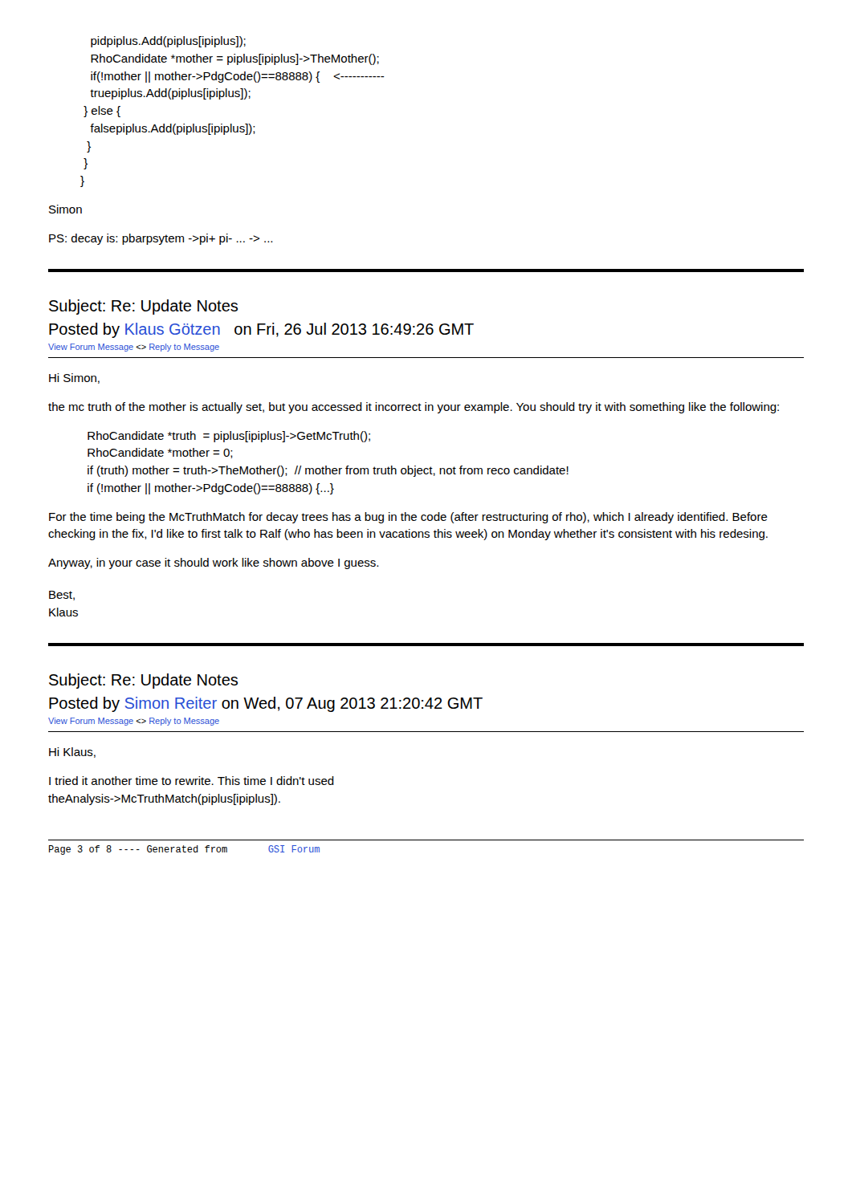pidpiplus.Add(piplus[ipiplus]);
   RhoCandidate *mother = piplus[ipiplus]->TheMother();
   if(!mother || mother->PdgCode()==88888) {    <-----------
   truepiplus.Add(piplus[ipiplus]);
 } else {
   falsepiplus.Add(piplus[ipiplus]);
  }
 }
}
Simon
PS: decay is: pbarpsytem ->pi+ pi- ... -> ...
Subject: Re: Update Notes Posted by Klaus Götzen on Fri, 26 Jul 2013 16:49:26 GMT
View Forum Message <> Reply to Message
Hi Simon,
the mc truth of the mother is actually set, but you accessed it incorrect in your example. You should try it with something like the following:
  RhoCandidate *truth  = piplus[ipiplus]->GetMcTruth();
  RhoCandidate *mother = 0;
  if (truth) mother = truth->TheMother();  // mother from truth object, not from reco candidate!
  if (!mother || mother->PdgCode()==88888) {...}
For the time being the McTruthMatch for decay trees has a bug in the code (after restructuring of rho), which I already identified. Before checking in the fix, I'd like to first talk to Ralf (who has been in vacations this week) on Monday whether it's consistent with his redesing.
Anyway, in your case it should work like shown above I guess.
Best,
Klaus
Subject: Re: Update Notes Posted by Simon Reiter on Wed, 07 Aug 2013 21:20:42 GMT
View Forum Message <> Reply to Message
Hi Klaus,
I tried it another time to rewrite. This time I didn't used
theAnalysis->McTruthMatch(piplus[ipiplus]).
Page 3 of 8 ---- Generated from GSI Forum